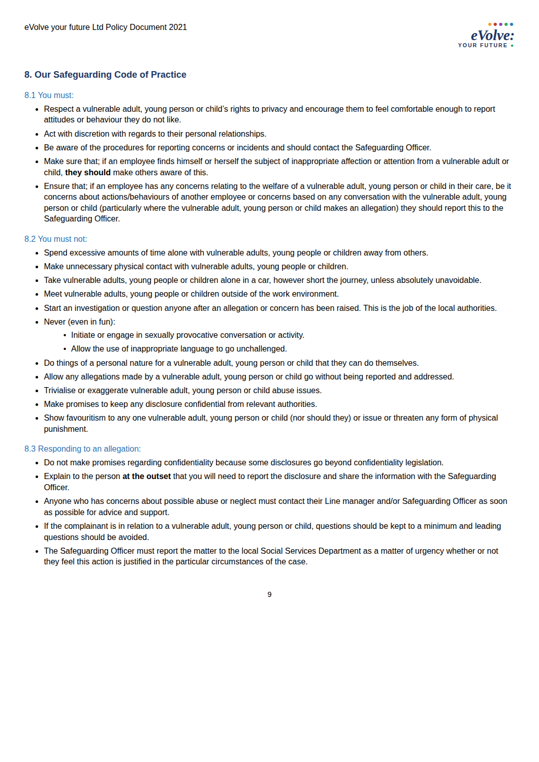eVolve your future Ltd Policy Document 2021
●●●●●
eVolve:
YOUR FUTURE ●
8. Our Safeguarding Code of Practice
8.1 You must:
Respect a vulnerable adult, young person or child’s rights to privacy and encourage them to feel comfortable enough to report attitudes or behaviour they do not like.
Act with discretion with regards to their personal relationships.
Be aware of the procedures for reporting concerns or incidents and should contact the Safeguarding Officer.
Make sure that; if an employee finds himself or herself the subject of inappropriate affection or attention from a vulnerable adult or child, they should make others aware of this.
Ensure that; if an employee has any concerns relating to the welfare of a vulnerable adult, young person or child in their care, be it concerns about actions/behaviours of another employee or concerns based on any conversation with the vulnerable adult, young person or child (particularly where the vulnerable adult, young person or child makes an allegation) they should report this to the Safeguarding Officer.
8.2 You must not:
Spend excessive amounts of time alone with vulnerable adults, young people or children away from others.
Make unnecessary physical contact with vulnerable adults, young people or children.
Take vulnerable adults, young people or children alone in a car, however short the journey, unless absolutely unavoidable.
Meet vulnerable adults, young people or children outside of the work environment.
Start an investigation or question anyone after an allegation or concern has been raised. This is the job of the local authorities.
Never (even in fun):
Initiate or engage in sexually provocative conversation or activity.
Allow the use of inappropriate language to go unchallenged.
Do things of a personal nature for a vulnerable adult, young person or child that they can do themselves.
Allow any allegations made by a vulnerable adult, young person or child go without being reported and addressed.
Trivialise or exaggerate vulnerable adult, young person or child abuse issues.
Make promises to keep any disclosure confidential from relevant authorities.
Show favouritism to any one vulnerable adult, young person or child (nor should they) or issue or threaten any form of physical punishment.
8.3 Responding to an allegation:
Do not make promises regarding confidentiality because some disclosures go beyond confidentiality legislation.
Explain to the person at the outset that you will need to report the disclosure and share the information with the Safeguarding Officer.
Anyone who has concerns about possible abuse or neglect must contact their Line manager and/or Safeguarding Officer as soon as possible for advice and support.
If the complainant is in relation to a vulnerable adult, young person or child, questions should be kept to a minimum and leading questions should be avoided.
The Safeguarding Officer must report the matter to the local Social Services Department as a matter of urgency whether or not they feel this action is justified in the particular circumstances of the case.
9